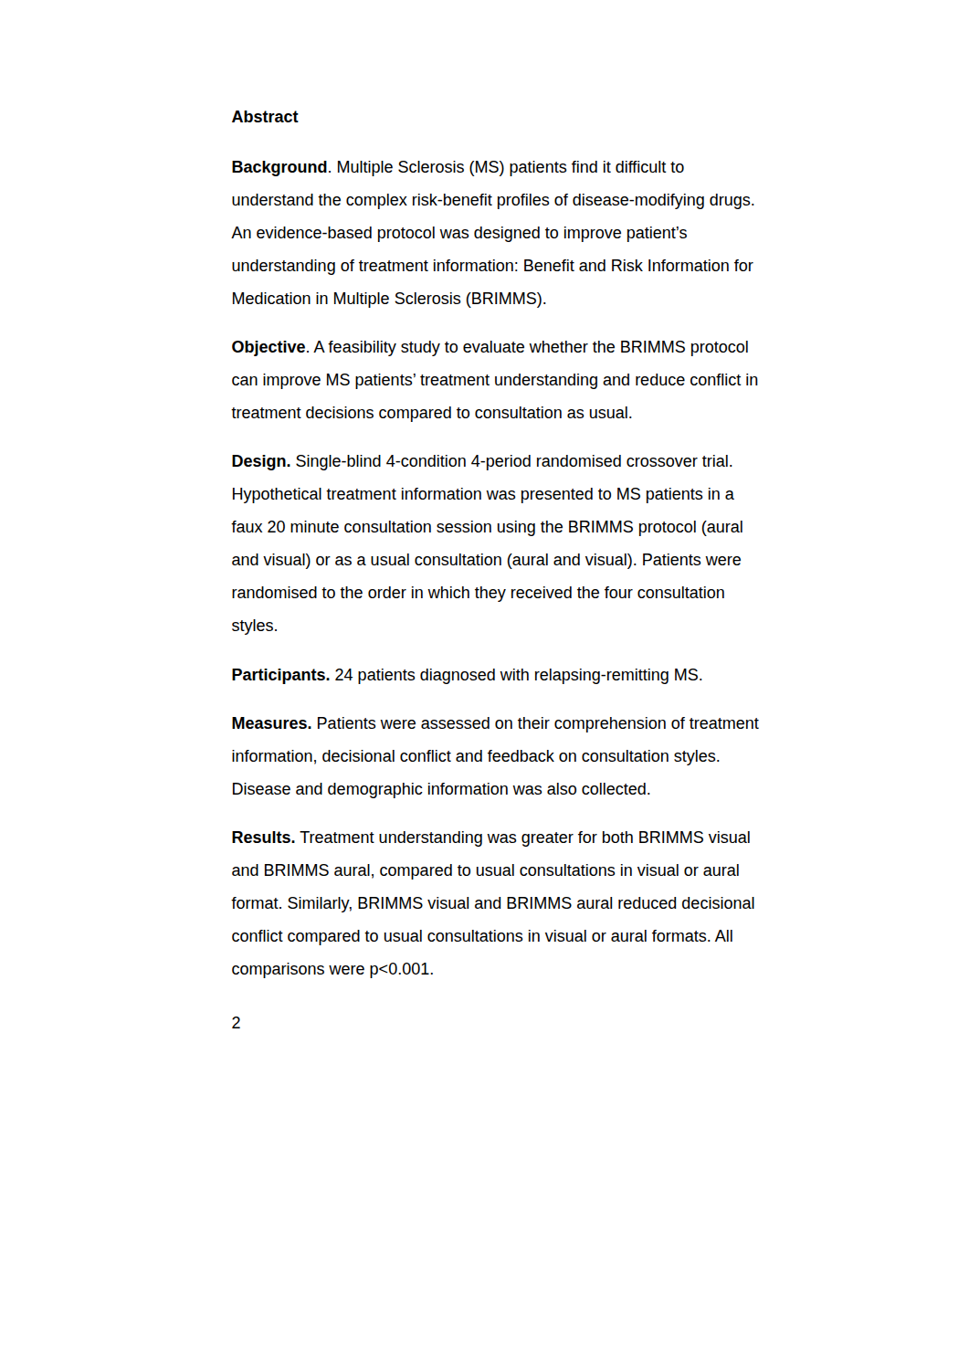Abstract
Background. Multiple Sclerosis (MS) patients find it difficult to understand the complex risk-benefit profiles of disease-modifying drugs. An evidence-based protocol was designed to improve patient’s understanding of treatment information: Benefit and Risk Information for Medication in Multiple Sclerosis (BRIMMS).
Objective. A feasibility study to evaluate whether the BRIMMS protocol can improve MS patients’ treatment understanding and reduce conflict in treatment decisions compared to consultation as usual.
Design. Single-blind 4-condition 4-period randomised crossover trial. Hypothetical treatment information was presented to MS patients in a faux 20 minute consultation session using the BRIMMS protocol (aural and visual) or as a usual consultation (aural and visual). Patients were randomised to the order in which they received the four consultation styles.
Participants. 24 patients diagnosed with relapsing-remitting MS.
Measures. Patients were assessed on their comprehension of treatment information, decisional conflict and feedback on consultation styles. Disease and demographic information was also collected.
Results. Treatment understanding was greater for both BRIMMS visual and BRIMMS aural, compared to usual consultations in visual or aural format. Similarly, BRIMMS visual and BRIMMS aural reduced decisional conflict compared to usual consultations in visual or aural formats. All comparisons were p<0.001.
2